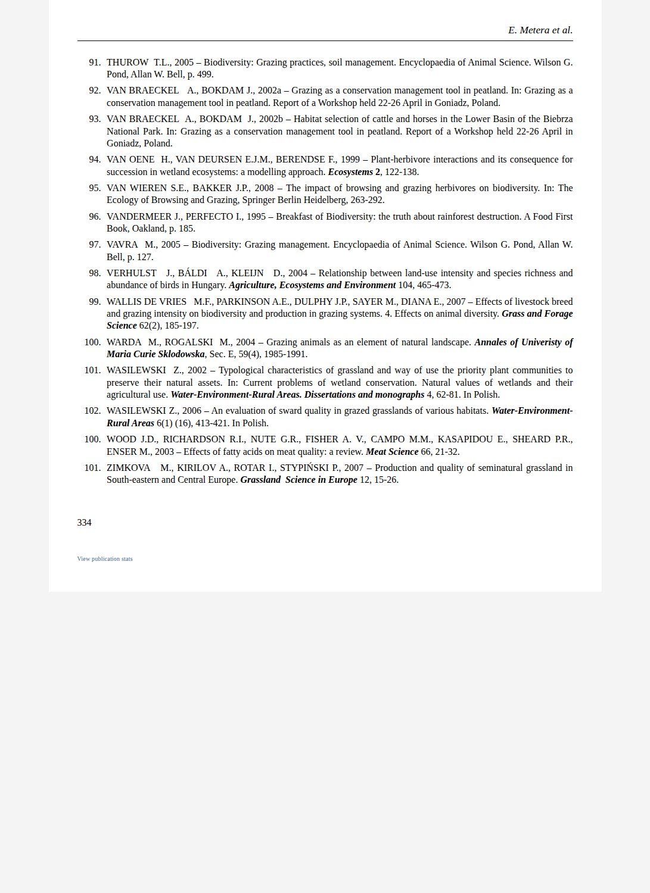E. Metera et al.
91. THUROW T.L., 2005 – Biodiversity: Grazing practices, soil management. Encyclopaedia of Animal Science. Wilson G. Pond, Allan W. Bell, p. 499.
92. VAN BRAECKEL A., BOKDAM J., 2002a – Grazing as a conservation management tool in peatland. In: Grazing as a conservation management tool in peatland. Report of a Workshop held 22-26 April in Goniadz, Poland.
93. VAN BRAECKEL A., BOKDAM J., 2002b – Habitat selection of cattle and horses in the Lower Basin of the Biebrza National Park. In: Grazing as a conservation management tool in peatland. Report of a Workshop held 22-26 April in Goniadz, Poland.
94. VAN OENE H., VAN DEURSEN E.J.M., BERENDSE F., 1999 – Plant-herbivore interactions and its consequence for succession in wetland ecosystems: a modelling approach. Ecosystems 2, 122-138.
95. VAN WIEREN S.E., BAKKER J.P., 2008 – The impact of browsing and grazing herbivores on biodiversity. In: The Ecology of Browsing and Grazing, Springer Berlin Heidelberg, 263-292.
96. VANDERMEER J., PERFECTO I., 1995 – Breakfast of Biodiversity: the truth about rainforest destruction. A Food First Book, Oakland, p. 185.
97. VAVRA M., 2005 – Biodiversity: Grazing management. Encyclopaedia of Animal Science. Wilson G. Pond, Allan W. Bell, p. 127.
98. VERHULST J., BÁLDI A., KLEIJN D., 2004 – Relationship between land-use intensity and species richness and abundance of birds in Hungary. Agriculture, Ecosystems and Environment 104, 465-473.
99. WALLIS DE VRIES M.F., PARKINSON A.E., DULPHY J.P., SAYER M., DIANA E., 2007 – Effects of livestock breed and grazing intensity on biodiversity and production in grazing systems. 4. Effects on animal diversity. Grass and Forage Science 62(2), 185-197.
100. WARDA M., ROGALSKI M., 2004 – Grazing animals as an element of natural landscape. Annales of Univeristy of Maria Curie Sklodowska, Sec. E, 59(4), 1985-1991.
101. WASILEWSKI Z., 2002 – Typological characteristics of grassland and way of use the priority plant communities to preserve their natural assets. In: Current problems of wetland conservation. Natural values of wetlands and their agricultural use. Water-Environment-Rural Areas. Dissertations and monographs 4, 62-81. In Polish.
102. WASILEWSKI Z., 2006 – An evaluation of sward quality in grazed grasslands of various habitats. Water-Environment-Rural Areas 6(1) (16), 413-421. In Polish.
100. WOOD J.D., RICHARDSON R.I., NUTE G.R., FISHER A. V., CAMPO M.M., KASAPIDOU E., SHEARD P.R., ENSER M., 2003 – Effects of fatty acids on meat quality: a review. Meat Science 66, 21-32.
101. ZIMKOVA M., KIRILOV A., ROTAR I., STYPIŃSKI P., 2007 – Production and quality of seminatural grassland in South-eastern and Central Europe. Grassland Science in Europe 12, 15-26.
334
View publication stats